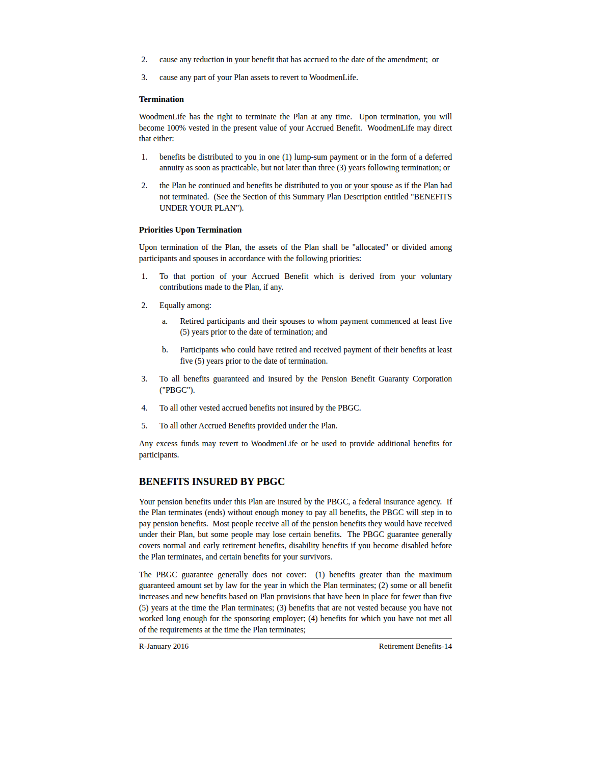2. cause any reduction in your benefit that has accrued to the date of the amendment; or
3. cause any part of your Plan assets to revert to WoodmenLife.
Termination
WoodmenLife has the right to terminate the Plan at any time. Upon termination, you will become 100% vested in the present value of your Accrued Benefit. WoodmenLife may direct that either:
1. benefits be distributed to you in one (1) lump-sum payment or in the form of a deferred annuity as soon as practicable, but not later than three (3) years following termination; or
2. the Plan be continued and benefits be distributed to you or your spouse as if the Plan had not terminated. (See the Section of this Summary Plan Description entitled "BENEFITS UNDER YOUR PLAN").
Priorities Upon Termination
Upon termination of the Plan, the assets of the Plan shall be "allocated" or divided among participants and spouses in accordance with the following priorities:
1. To that portion of your Accrued Benefit which is derived from your voluntary contributions made to the Plan, if any.
2. Equally among:
a. Retired participants and their spouses to whom payment commenced at least five (5) years prior to the date of termination; and
b. Participants who could have retired and received payment of their benefits at least five (5) years prior to the date of termination.
3. To all benefits guaranteed and insured by the Pension Benefit Guaranty Corporation ("PBGC").
4. To all other vested accrued benefits not insured by the PBGC.
5. To all other Accrued Benefits provided under the Plan.
Any excess funds may revert to WoodmenLife or be used to provide additional benefits for participants.
BENEFITS INSURED BY PBGC
Your pension benefits under this Plan are insured by the PBGC, a federal insurance agency. If the Plan terminates (ends) without enough money to pay all benefits, the PBGC will step in to pay pension benefits. Most people receive all of the pension benefits they would have received under their Plan, but some people may lose certain benefits. The PBGC guarantee generally covers normal and early retirement benefits, disability benefits if you become disabled before the Plan terminates, and certain benefits for your survivors.
The PBGC guarantee generally does not cover: (1) benefits greater than the maximum guaranteed amount set by law for the year in which the Plan terminates; (2) some or all benefit increases and new benefits based on Plan provisions that have been in place for fewer than five (5) years at the time the Plan terminates; (3) benefits that are not vested because you have not worked long enough for the sponsoring employer; (4) benefits for which you have not met all of the requirements at the time the Plan terminates;
R-January 2016
Retirement Benefits-14